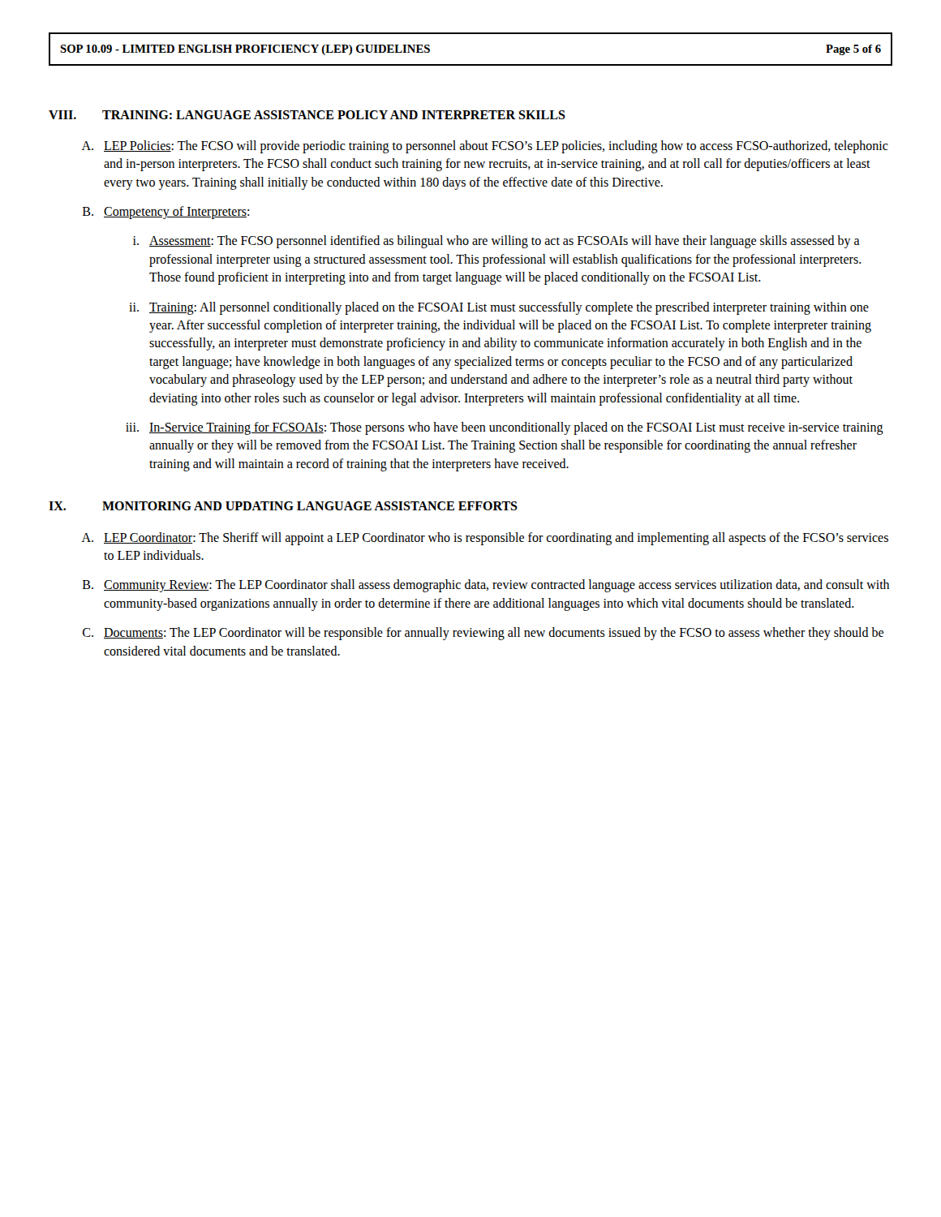SOP 10.09 - LIMITED ENGLISH PROFICIENCY (LEP) GUIDELINES Page 5 of 6
VIII. Training: Language Assistance Policy and Interpreter Skills
LEP Policies: The FCSO will provide periodic training to personnel about FCSO’s LEP policies, including how to access FCSO-authorized, telephonic and in-person interpreters. The FCSO shall conduct such training for new recruits, at in-service training, and at roll call for deputies/officers at least every two years. Training shall initially be conducted within 180 days of the effective date of this Directive.
Competency of Interpreters:
Assessment: The FCSO personnel identified as bilingual who are willing to act as FCSOAIs will have their language skills assessed by a professional interpreter using a structured assessment tool. This professional will establish qualifications for the professional interpreters. Those found proficient in interpreting into and from target language will be placed conditionally on the FCSOAI List.
Training: All personnel conditionally placed on the FCSOAI List must successfully complete the prescribed interpreter training within one year. After successful completion of interpreter training, the individual will be placed on the FCSOAI List. To complete interpreter training successfully, an interpreter must demonstrate proficiency in and ability to communicate information accurately in both English and in the target language; have knowledge in both languages of any specialized terms or concepts peculiar to the FCSO and of any particularized vocabulary and phraseology used by the LEP person; and understand and adhere to the interpreter’s role as a neutral third party without deviating into other roles such as counselor or legal advisor. Interpreters will maintain professional confidentiality at all time.
In-Service Training for FCSOAIs: Those persons who have been unconditionally placed on the FCSOAI List must receive in-service training annually or they will be removed from the FCSOAI List. The Training Section shall be responsible for coordinating the annual refresher training and will maintain a record of training that the interpreters have received.
IX. Monitoring and Updating Language Assistance Efforts
LEP Coordinator: The Sheriff will appoint a LEP Coordinator who is responsible for coordinating and implementing all aspects of the FCSO’s services to LEP individuals.
Community Review: The LEP Coordinator shall assess demographic data, review contracted language access services utilization data, and consult with community-based organizations annually in order to determine if there are additional languages into which vital documents should be translated.
Documents: The LEP Coordinator will be responsible for annually reviewing all new documents issued by the FCSO to assess whether they should be considered vital documents and be translated.